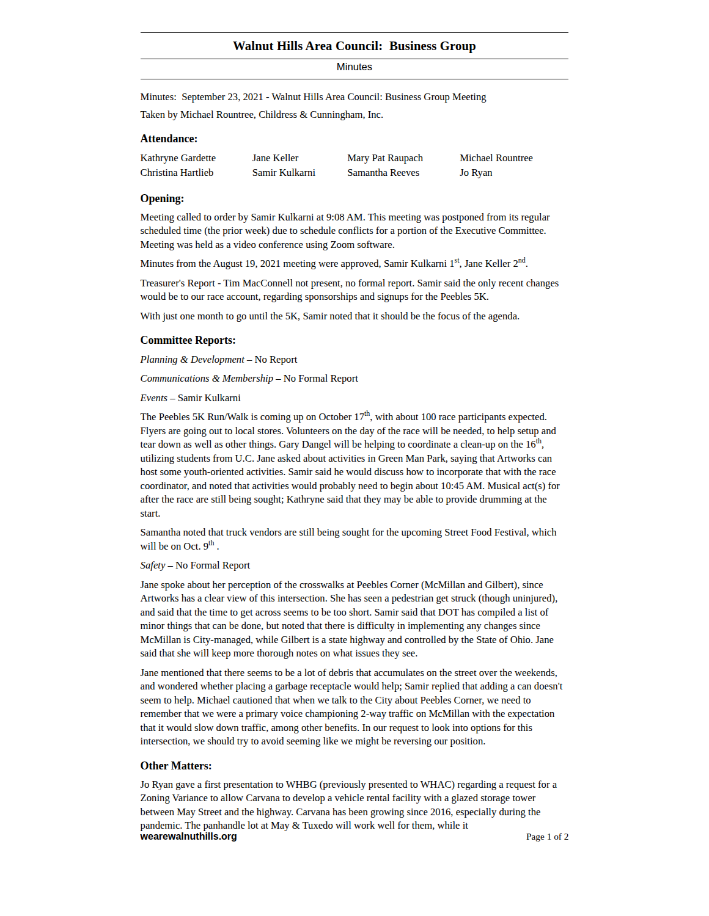Walnut Hills Area Council: Business Group
Minutes
Minutes: September 23, 2021 - Walnut Hills Area Council: Business Group Meeting
Taken by Michael Rountree, Childress & Cunningham, Inc.
Attendance:
| Kathryne Gardette | Jane Keller | Mary Pat Raupach | Michael Rountree |
| Christina Hartlieb | Samir Kulkarni | Samantha Reeves | Jo Ryan |
Opening:
Meeting called to order by Samir Kulkarni at 9:08 AM. This meeting was postponed from its regular scheduled time (the prior week) due to schedule conflicts for a portion of the Executive Committee. Meeting was held as a video conference using Zoom software.
Minutes from the August 19, 2021 meeting were approved, Samir Kulkarni 1st, Jane Keller 2nd.
Treasurer's Report - Tim MacConnell not present, no formal report. Samir said the only recent changes would be to our race account, regarding sponsorships and signups for the Peebles 5K.
With just one month to go until the 5K, Samir noted that it should be the focus of the agenda.
Committee Reports:
Planning & Development – No Report
Communications & Membership – No Formal Report
Events – Samir Kulkarni
The Peebles 5K Run/Walk is coming up on October 17th, with about 100 race participants expected. Flyers are going out to local stores. Volunteers on the day of the race will be needed, to help setup and tear down as well as other things. Gary Dangel will be helping to coordinate a clean-up on the 16th, utilizing students from U.C. Jane asked about activities in Green Man Park, saying that Artworks can host some youth-oriented activities. Samir said he would discuss how to incorporate that with the race coordinator, and noted that activities would probably need to begin about 10:45 AM. Musical act(s) for after the race are still being sought; Kathryne said that they may be able to provide drumming at the start.
Samantha noted that truck vendors are still being sought for the upcoming Street Food Festival, which will be on Oct. 9th .
Safety – No Formal Report
Jane spoke about her perception of the crosswalks at Peebles Corner (McMillan and Gilbert), since Artworks has a clear view of this intersection. She has seen a pedestrian get struck (though uninjured), and said that the time to get across seems to be too short. Samir said that DOT has compiled a list of minor things that can be done, but noted that there is difficulty in implementing any changes since McMillan is City-managed, while Gilbert is a state highway and controlled by the State of Ohio. Jane said that she will keep more thorough notes on what issues they see.
Jane mentioned that there seems to be a lot of debris that accumulates on the street over the weekends, and wondered whether placing a garbage receptacle would help; Samir replied that adding a can doesn't seem to help. Michael cautioned that when we talk to the City about Peebles Corner, we need to remember that we were a primary voice championing 2-way traffic on McMillan with the expectation that it would slow down traffic, among other benefits. In our request to look into options for this intersection, we should try to avoid seeming like we might be reversing our position.
Other Matters:
Jo Ryan gave a first presentation to WHBG (previously presented to WHAC) regarding a request for a Zoning Variance to allow Carvana to develop a vehicle rental facility with a glazed storage tower between May Street and the highway. Carvana has been growing since 2016, especially during the pandemic. The panhandle lot at May & Tuxedo will work well for them, while it
wearewalnuthills.org Page 1 of 2